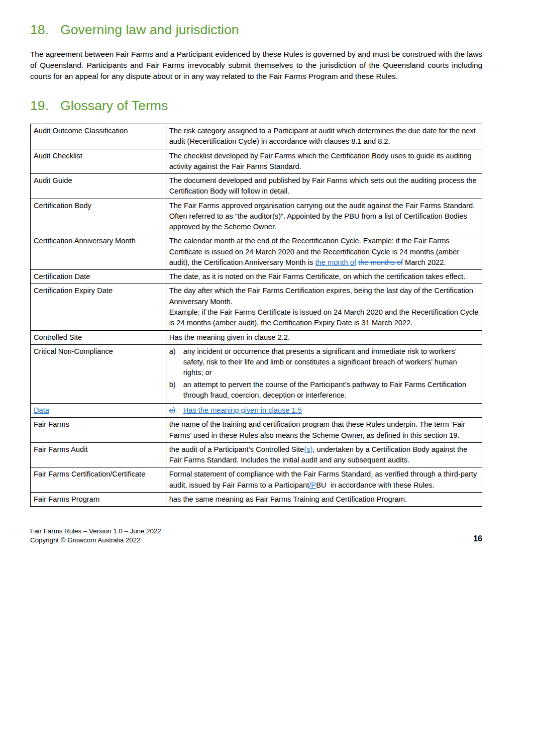18. Governing law and jurisdiction
The agreement between Fair Farms and a Participant evidenced by these Rules is governed by and must be construed with the laws of Queensland. Participants and Fair Farms irrevocably submit themselves to the jurisdiction of the Queensland courts including courts for an appeal for any dispute about or in any way related to the Fair Farms Program and these Rules.
19. Glossary of Terms
| Audit Outcome Classification | The risk category assigned to a Participant at audit which determines the due date for the next audit (Recertification Cycle) in accordance with clauses 8.1 and 8.2. |
| Audit Checklist | The checklist developed by Fair Farms which the Certification Body uses to guide its auditing activity against the Fair Farms Standard. |
| Audit Guide | The document developed and published by Fair Farms which sets out the auditing process the Certification Body will follow in detail. |
| Certification Body | The Fair Farms approved organisation carrying out the audit against the Fair Farms Standard. Often referred to as “the auditor(s)”. Appointed by the PBU from a list of Certification Bodies approved by the Scheme Owner. |
| Certification Anniversary Month | The calendar month at the end of the Recertification Cycle. Example: if the Fair Farms Certificate is issued on 24 March 2020 and the Recertification Cycle is 24 months (amber audit), the Certification Anniversary Month is the month of the months of March 2022. |
| Certification Date | The date, as it is noted on the Fair Farms Certificate, on which the certification takes effect. |
| Certification Expiry Date | The day after which the Fair Farms Certification expires, being the last day of the Certification Anniversary Month. Example: if the Fair Farms Certificate is issued on 24 March 2020 and the Recertification Cycle is 24 months (amber audit), the Certification Expiry Date is 31 March 2022. |
| Controlled Site | Has the meaning given in clause 2.2. |
| Critical Non-Compliance | a) any incident or occurrence that presents a significant and immediate risk to workers’ safety, risk to their life and limb or constitutes a significant breach of workers’ human rights; or b) an attempt to pervert the course of the Participant’s pathway to Fair Farms Certification through fraud, coercion, deception or interference. |
| Data | c) Has the meaning given in clause 1.5 |
| Fair Farms | the name of the training and certification program that these Rules underpin. The term ‘Fair Farms’ used in these Rules also means the Scheme Owner, as defined in this section 19. |
| Fair Farms Audit | the audit of a Participant’s Controlled Site (s) , undertaken by a Certification Body against the Fair Farms Standard. Includes the initial audit and any subsequent audits. |
| Fair Farms Certification/Certificate | Formal statement of compliance with the Fair Farms Standard, as verified through a third-party audit, issued by Fair Farms to a Participant /P BU in accordance with these Rules. |
| Fair Farms Program | has the same meaning as Fair Farms Training and Certification Program. |
Fair Farms Rules – Version 1.0 – June 2022
Copyright © Growcom Australia 2022
16